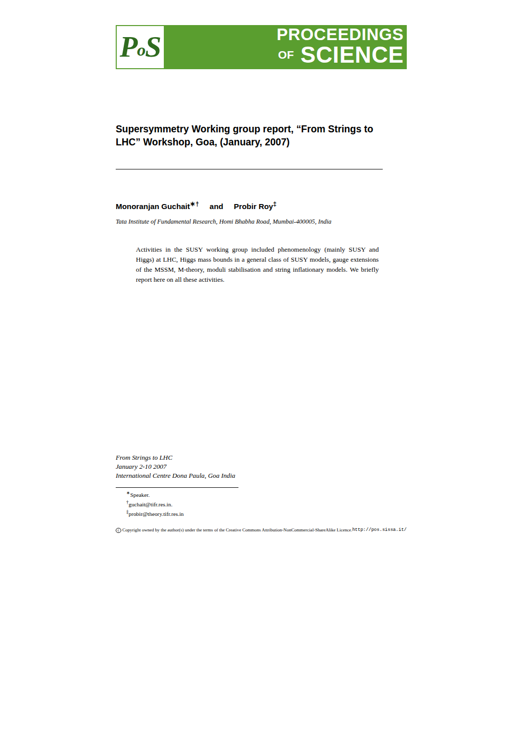Po S
PROCEEDINGS
OF SCIENCE
PoS(stringsLHC)033
Supersymmetry Working group report, “From Strings to LHC” Workshop, Goa, (January, 2007)
Monoranjan Guchait∗† and Probir Roy‡
Tata Institute of Fundamental Research, Homi Bhabha Road, Mumbai-400005, India
Activities in the SUSY working group included phenomenology (mainly SUSY and Higgs) at LHC, Higgs mass bounds in a general class of SUSY models, gauge extensions of the MSSM, M-theory, moduli stabilisation and string inflationary models. We briefly report here on all these activities.
From Strings to LHC
January 2-10 2007
International Centre Dona Paula, Goa India
∗Speaker.
†guchait@tifr.res.in.
‡probir@theory.tifr.res.in
http://pos.sissa.it/ c Copyright owned by the author(s) under the terms of the Creative Commons Attribution-NonCommercial-ShareAlike Licence.